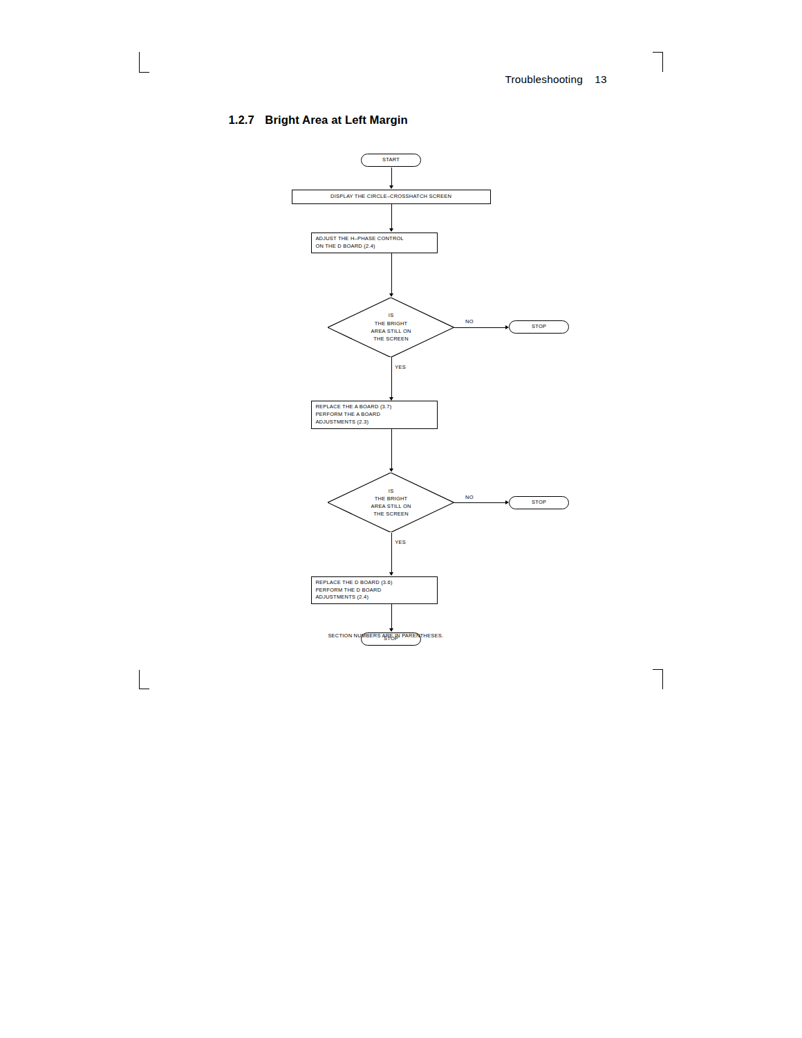Troubleshooting13
1.2.7 Bright Area at Left Margin
START
DISPLAY THE CIRCLE–CROSSHATCH SCREEN
ADJUST THE H–PHASE CONTROL
ON THE D BOARD (2.4)
IS
THE BRIGHT
AREA STILL ON
THE SCREEN
NO
STOP
YES
REPLACE THE A BOARD (3.7)
PERFORM THE A BOARD
ADJUSTMENTS (2.3)
IS
THE BRIGHT
AREA STILL ON
THE SCREEN
NO
STOP
YES
REPLACE THE D BOARD (3.6)
PERFORM THE D BOARD
ADJUSTMENTS (2.4)
STOP
SECTION NUMBERS ARE IN PARENTHESES.